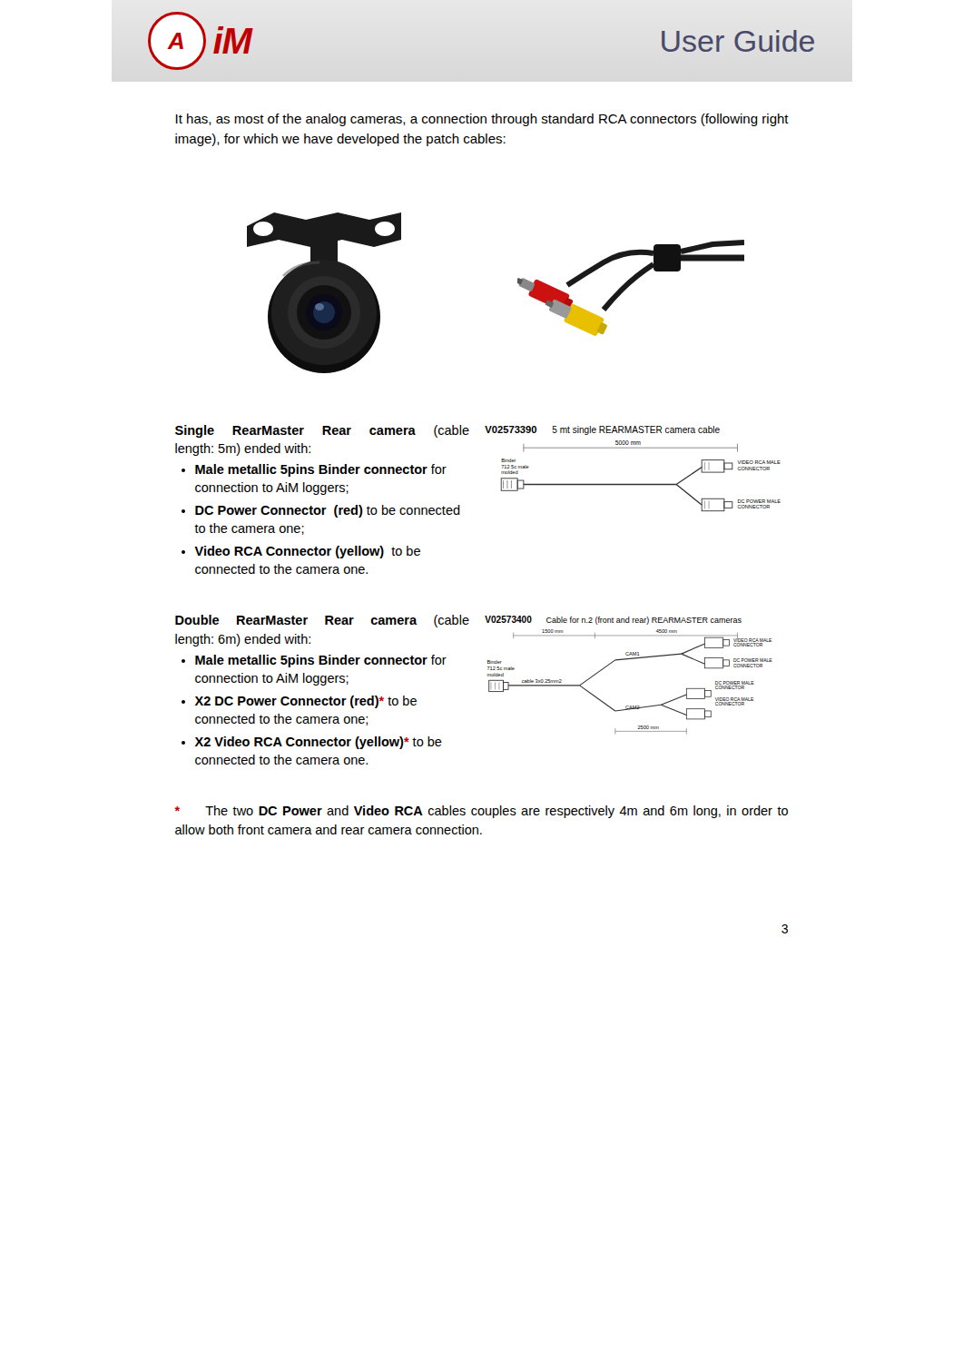A
iM
User Guide
It has, as most of the analog cameras, a connection through standard RCA connectors (following right image), for which we have developed the patch cables:
Single RearMaster Rear camera (cable length: 5m) ended with:
Male metallic 5pins Binder connector for connection to AiM loggers;
DC Power Connector (red) to be connected to the camera one;
Video RCA Connector (yellow) to be connected to the camera one.
V02573390 5 mt single REARMASTER camera cable 5000 mm Binder 712 5c male molded VIDEO RCA MALE CONNECTOR DC POWER MALE CONNECTOR
Double RearMaster Rear camera (cable length: 6m) ended with:
Male metallic 5pins Binder connector for connection to AiM loggers;
X2 DC Power Connector (red)* to be connected to the camera one;
X2 Video RCA Connector (yellow)* to be connected to the camera one.
V02573400 Cable for n.2 (front and rear) REARMASTER cameras 1500 mm 4500 mm Binder 712 5c male molded cable 3x0.25mm2 CAM1 VIDEO RCA MALE CONNECTOR DC POWER MALE CONNECTOR CAM2 DC POWER MALE CONNECTOR VIDEO RCA MALE CONNECTOR 2500 mm
*The two DC Power and Video RCA cables couples are respectively 4m and 6m long, in order to allow both front camera and rear camera connection.
3